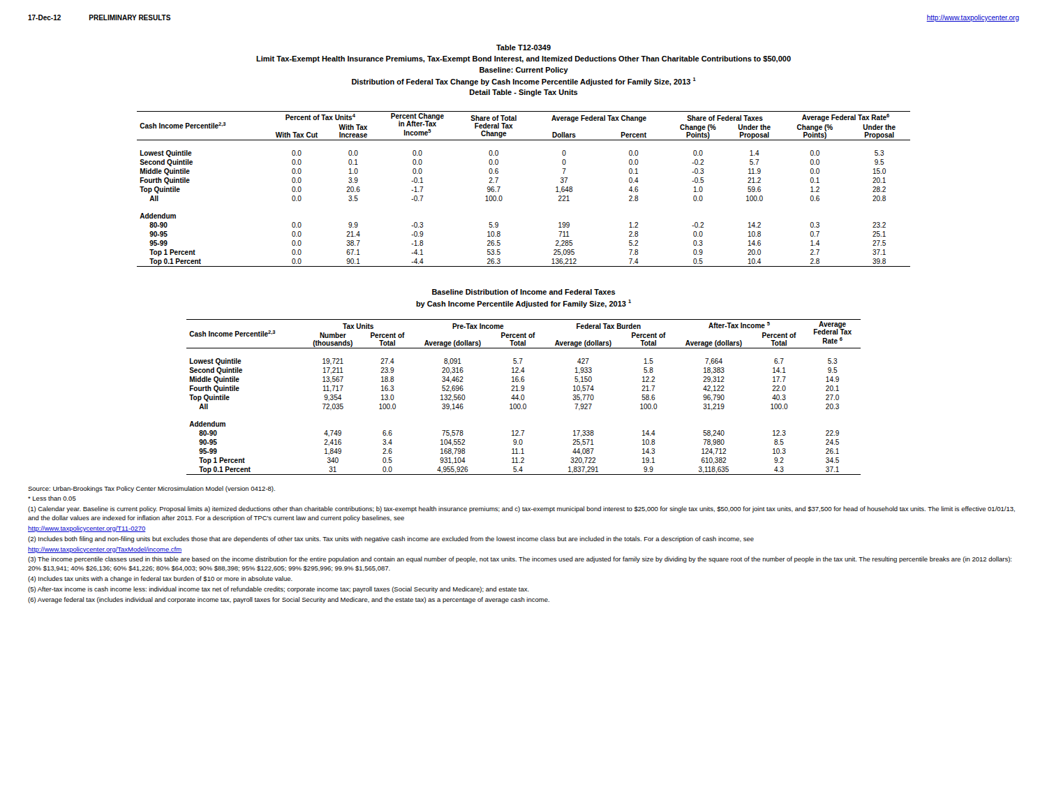17-Dec-12 PRELIMINARY RESULTS
http://www.taxpolicycenter.org
Table T12-0349
Limit Tax-Exempt Health Insurance Premiums, Tax-Exempt Bond Interest, and Itemized Deductions Other Than Charitable Contributions to $50,000
Baseline: Current Policy
Distribution of Federal Tax Change by Cash Income Percentile Adjusted for Family Size, 2013 1
Detail Table - Single Tax Units
| Cash Income Percentile 2,3 | Percent of Tax Units 4 | Percent Change in After-Tax Income 5 | Share of Total Federal Tax Change | Average Federal Tax Change | Share of Federal Taxes | Average Federal Tax Rate 6 |
| --- | --- | --- | --- | --- | --- | --- |
| With Tax Cut | With Tax Increase | Dollars | Percent | Change (% Points) | Under the Proposal | Change (% Points) | Under the Proposal |
| Lowest Quintile | 0.0 | 0.0 | 0.0 | 0.0 | 0 | 0.0 | 0.0 | 1.4 | 0.0 | 5.3 |
| Second Quintile | 0.0 | 0.1 | 0.0 | 0.0 | 0 | 0.0 | -0.2 | 5.7 | 0.0 | 9.5 |
| Middle Quintile | 0.0 | 1.0 | 0.0 | 0.6 | 7 | 0.1 | -0.3 | 11.9 | 0.0 | 15.0 |
| Fourth Quintile | 0.0 | 3.9 | -0.1 | 2.7 | 37 | 0.4 | -0.5 | 21.2 | 0.1 | 20.1 |
| Top Quintile | 0.0 | 20.6 | -1.7 | 96.7 | 1,648 | 4.6 | 1.0 | 59.6 | 1.2 | 28.2 |
| All | 0.0 | 3.5 | -0.7 | 100.0 | 221 | 2.8 | 0.0 | 100.0 | 0.6 | 20.8 |
| Addendum | |
| 80-90 | 0.0 | 9.9 | -0.3 | 5.9 | 199 | 1.2 | -0.2 | 14.2 | 0.3 | 23.2 |
| 90-95 | 0.0 | 21.4 | -0.9 | 10.8 | 711 | 2.8 | 0.0 | 10.8 | 0.7 | 25.1 |
| 95-99 | 0.0 | 38.7 | -1.8 | 26.5 | 2,285 | 5.2 | 0.3 | 14.6 | 1.4 | 27.5 |
| Top 1 Percent | 0.0 | 67.1 | -4.1 | 53.5 | 25,095 | 7.8 | 0.9 | 20.0 | 2.7 | 37.1 |
| Top 0.1 Percent | 0.0 | 90.1 | -4.4 | 26.3 | 136,212 | 7.4 | 0.5 | 10.4 | 2.8 | 39.8 |
Baseline Distribution of Income and Federal Taxes
by Cash Income Percentile Adjusted for Family Size, 2013 1
| Cash Income Percentile 2,3 | Tax Units | Pre-Tax Income | Federal Tax Burden | After-Tax Income 5 | Average Federal Tax Rate 6 |
| --- | --- | --- | --- | --- | --- |
| Number (thousands) | Percent of Total | Average (dollars) | Percent of Total | Average (dollars) | Percent of Total | Average (dollars) | Percent of Total |
| Lowest Quintile | 19,721 | 27.4 | 8,091 | 5.7 | 427 | 1.5 | 7,664 | 6.7 | 5.3 |
| Second Quintile | 17,211 | 23.9 | 20,316 | 12.4 | 1,933 | 5.8 | 18,383 | 14.1 | 9.5 |
| Middle Quintile | 13,567 | 18.8 | 34,462 | 16.6 | 5,150 | 12.2 | 29,312 | 17.7 | 14.9 |
| Fourth Quintile | 11,717 | 16.3 | 52,696 | 21.9 | 10,574 | 21.7 | 42,122 | 22.0 | 20.1 |
| Top Quintile | 9,354 | 13.0 | 132,560 | 44.0 | 35,770 | 58.6 | 96,790 | 40.3 | 27.0 |
| All | 72,035 | 100.0 | 39,146 | 100.0 | 7,927 | 100.0 | 31,219 | 100.0 | 20.3 |
| Addendum | |
| 80-90 | 4,749 | 6.6 | 75,578 | 12.7 | 17,338 | 14.4 | 58,240 | 12.3 | 22.9 |
| 90-95 | 2,416 | 3.4 | 104,552 | 9.0 | 25,571 | 10.8 | 78,980 | 8.5 | 24.5 |
| 95-99 | 1,849 | 2.6 | 168,798 | 11.1 | 44,087 | 14.3 | 124,712 | 10.3 | 26.1 |
| Top 1 Percent | 340 | 0.5 | 931,104 | 11.2 | 320,722 | 19.1 | 610,382 | 9.2 | 34.5 |
| Top 0.1 Percent | 31 | 0.0 | 4,955,926 | 5.4 | 1,837,291 | 9.9 | 3,118,635 | 4.3 | 37.1 |
Source: Urban-Brookings Tax Policy Center Microsimulation Model (version 0412-8).
* Less than 0.05
(1) Calendar year. Baseline is current policy. Proposal limits a) itemized deductions other than charitable contributions; b) tax-exempt health insurance premiums; and c) tax-exempt municipal bond interest to $25,000 for single tax units, $50,000 for joint tax units, and $37,500 for head of household tax units. The limit is effective 01/01/13, and the dollar values are indexed for inflation after 2013. For a description of TPC's current law and current policy baselines, see
http://www.taxpolicycenter.org/T11-0270
(2) Includes both filing and non-filing units but excludes those that are dependents of other tax units. Tax units with negative cash income are excluded from the lowest income class but are included in the totals. For a description of cash income, see
http://www.taxpolicycenter.org/TaxModel/income.cfm
(3) The income percentile classes used in this table are based on the income distribution for the entire population and contain an equal number of people, not tax units. The incomes used are adjusted for family size by dividing by the square root of the number of people in the tax unit. The resulting percentile breaks are (in 2012 dollars): 20% $13,941; 40% $26,136; 60% $41,226; 80% $64,003; 90% $88,398; 95% $122,605; 99% $295,996; 99.9% $1,565,087.
(4) Includes tax units with a change in federal tax burden of $10 or more in absolute value.
(5) After-tax income is cash income less: individual income tax net of refundable credits; corporate income tax; payroll taxes (Social Security and Medicare); and estate tax.
(6) Average federal tax (includes individual and corporate income tax, payroll taxes for Social Security and Medicare, and the estate tax) as a percentage of average cash income.